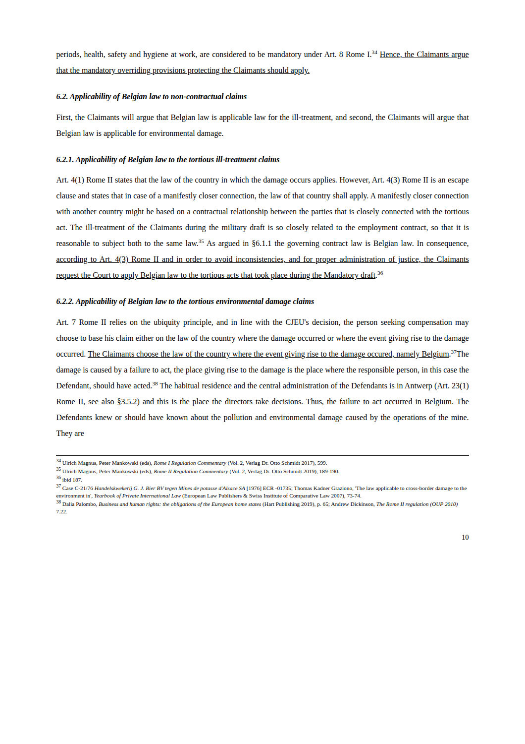periods, health, safety and hygiene at work, are considered to be mandatory under Art. 8 Rome I.34 Hence, the Claimants argue that the mandatory overriding provisions protecting the Claimants should apply.
6.2. Applicability of Belgian law to non-contractual claims
First, the Claimants will argue that Belgian law is applicable law for the ill-treatment, and second, the Claimants will argue that Belgian law is applicable for environmental damage.
6.2.1. Applicability of Belgian law to the tortious ill-treatment claims
Art. 4(1) Rome II states that the law of the country in which the damage occurs applies. However, Art. 4(3) Rome II is an escape clause and states that in case of a manifestly closer connection, the law of that country shall apply. A manifestly closer connection with another country might be based on a contractual relationship between the parties that is closely connected with the tortious act. The ill-treatment of the Claimants during the military draft is so closely related to the employment contract, so that it is reasonable to subject both to the same law.35 As argued in §6.1.1 the governing contract law is Belgian law. In consequence, according to Art. 4(3) Rome II and in order to avoid inconsistencies, and for proper administration of justice, the Claimants request the Court to apply Belgian law to the tortious acts that took place during the Mandatory draft.36
6.2.2. Applicability of Belgian law to the tortious environmental damage claims
Art. 7 Rome II relies on the ubiquity principle, and in line with the CJEU's decision, the person seeking compensation may choose to base his claim either on the law of the country where the damage occurred or where the event giving rise to the damage occurred. The Claimants choose the law of the country where the event giving rise to the damage occured, namely Belgium.37The damage is caused by a failure to act, the place giving rise to the damage is the place where the responsible person, in this case the Defendant, should have acted.38 The habitual residence and the central administration of the Defendants is in Antwerp (Art. 23(1) Rome II, see also §3.5.2) and this is the place the directors take decisions. Thus, the failure to act occurred in Belgium. The Defendants knew or should have known about the pollution and environmental damage caused by the operations of the mine. They are
34 Ulrich Magnus, Peter Mankowski (eds), Rome I Regulation Commentary (Vol. 2, Verlag Dr. Otto Schmidt 2017), 599.
35 Ulrich Magnus, Peter Mankowski (eds), Rome II Regulation Commentary (Vol. 2, Verlag Dr. Otto Schmidt 2019), 189-190.
36 ibid 187.
37 Case C-21/76 Handelskwekerij G. J. Bier BV tegen Mines de potasse d'Alsace SA [1976] ECR -01735; Thomas Kadner Graziono, 'The law applicable to cross-border damage to the environment in', Yearbook of Private International Law (European Law Publishers & Swiss Institute of Comparative Law 2007), 73-74.
38 Dalia Palombo, Business and human rights: the obligations of the European home states (Hart Publishing 2019), p. 65; Andrew Dickinson, The Rome II regulation (OUP 2010) 7.22.
10